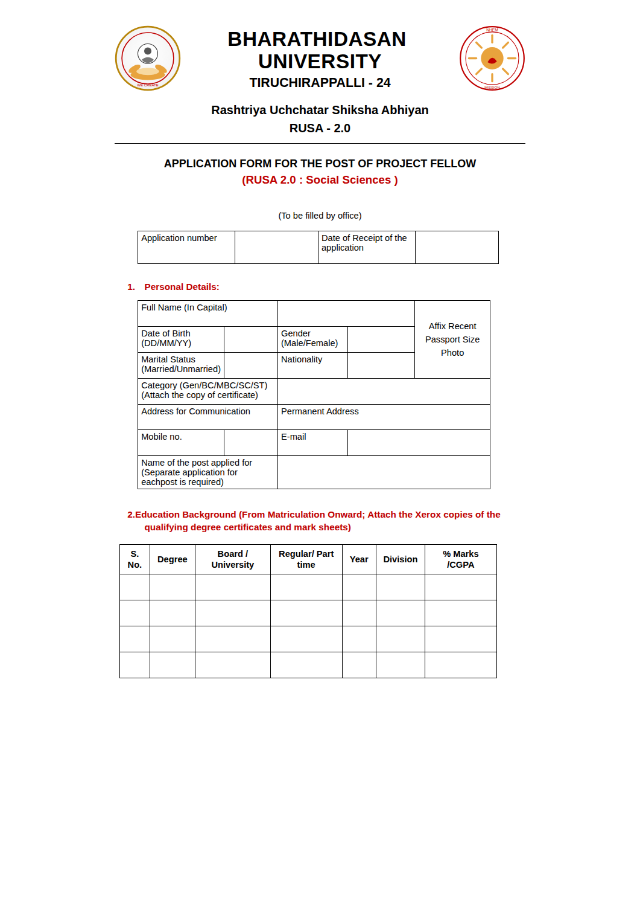BHARATHIDASAN UNIVERSITY
TIRUCHIRAPPALLI - 24
Rashtriya Uchchatar Shiksha Abhiyan
RUSA - 2.0
APPLICATION FORM FOR THE POST OF PROJECT FELLOW
(RUSA 2.0 : Social Sciences )
(To be filled by office)
| Application number | | Date of Receipt of the application | |
1. Personal Details:
| Full Name (In Capital) | | Affix Recent Passport Size Photo |
| Date of Birth (DD/MM/YY) | | Gender (Male/Female) | |
| Marital Status (Married/Unmarried) | | Nationality | |
| Category (Gen/BC/MBC/SC/ST) (Attach the copy of certificate) | |
| Address for Communication | Permanent Address |
| Mobile no. | | E-mail | |
| Name of the post applied for (Separate application for eachpost is required) | |
2. Education Background (From Matriculation Onward; Attach the Xerox copies of the qualifying degree certificates and mark sheets)
| S. No. | Degree | Board / University | Regular/ Part time | Year | Division | % Marks /CGPA |
| --- | --- | --- | --- | --- | --- | --- |